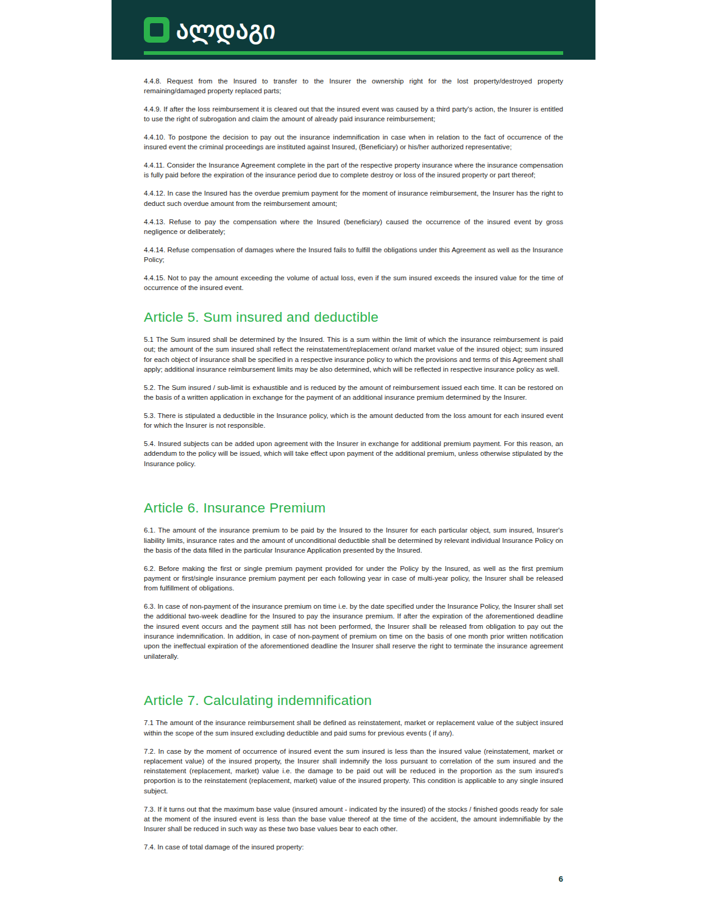ალდაგი
4.4.8. Request from the Insured to transfer to the Insurer the ownership right for the lost property/destroyed property remaining/damaged property replaced parts;
4.4.9. If after the loss reimbursement it is cleared out that the insured event was caused by a third party's action, the Insurer is entitled to use the right of subrogation and claim the amount of already paid insurance reimbursement;
4.4.10. To postpone the decision to pay out the insurance indemnification in case when in relation to the fact of occurrence of the insured event the criminal proceedings are instituted against Insured, (Beneficiary) or his/her authorized representative;
4.4.11. Consider the Insurance Agreement complete in the part of the respective property insurance where the insurance compensation is fully paid before the expiration of the insurance period due to complete destroy or loss of the insured property or part thereof;
4.4.12. In case the Insured has the overdue premium payment for the moment of insurance reimbursement, the Insurer has the right to deduct such overdue amount from the reimbursement amount;
4.4.13. Refuse to pay the compensation where the Insured (beneficiary) caused the occurrence of the insured event by gross negligence or deliberately;
4.4.14. Refuse compensation of damages where the Insured fails to fulfill the obligations under this Agreement as well as the Insurance Policy;
4.4.15. Not to pay the amount exceeding the volume of actual loss, even if the sum insured exceeds the insured value for the time of occurrence of the insured event.
Article 5. Sum insured and deductible
5.1 The Sum insured shall be determined by the Insured. This is a sum within the limit of which the insurance reimbursement is paid out; the amount of the sum insured shall reflect the reinstatement/replacement or/and market value of the insured object; sum insured for each object of insurance shall be specified in a respective insurance policy to which the provisions and terms of this Agreement shall apply; additional insurance reimbursement limits may be also determined, which will be reflected in respective insurance policy as well.
5.2. The Sum insured / sub-limit is exhaustible and is reduced by the amount of reimbursement issued each time. It can be restored on the basis of a written application in exchange for the payment of an additional insurance premium determined by the Insurer.
5.3. There is stipulated a deductible in the Insurance policy, which is the amount deducted from the loss amount for each insured event for which the Insurer is not responsible.
5.4. Insured subjects can be added upon agreement with the Insurer in exchange for additional premium payment. For this reason, an addendum to the policy will be issued, which will take effect upon payment of the additional premium, unless otherwise stipulated by the Insurance policy.
Article 6. Insurance Premium
6.1. The amount of the insurance premium to be paid by the Insured to the Insurer for each particular object, sum insured, Insurer's liability limits, insurance rates and the amount of unconditional deductible shall be determined by relevant individual Insurance Policy on the basis of the data filled in the particular Insurance Application presented by the Insured.
6.2. Before making the first or single premium payment provided for under the Policy by the Insured, as well as the first premium payment or first/single insurance premium payment per each following year in case of multi-year policy, the Insurer shall be released from fulfillment of obligations.
6.3. In case of non-payment of the insurance premium on time i.e. by the date specified under the Insurance Policy, the Insurer shall set the additional two-week deadline for the Insured to pay the insurance premium. If after the expiration of the aforementioned deadline the insured event occurs and the payment still has not been performed, the Insurer shall be released from obligation to pay out the insurance indemnification. In addition, in case of non-payment of premium on time on the basis of one month prior written notification upon the ineffectual expiration of the aforementioned deadline the Insurer shall reserve the right to terminate the insurance agreement unilaterally.
Article 7. Calculating indemnification
7.1 The amount of the insurance reimbursement shall be defined as reinstatement, market or replacement value of the subject insured within the scope of the sum insured excluding deductible and paid sums for previous events ( if any).
7.2. In case by the moment of occurrence of insured event the sum insured is less than the insured value (reinstatement, market or replacement value) of the insured property, the Insurer shall indemnify the loss pursuant to correlation of the sum insured and the reinstatement (replacement, market) value i.e. the damage to be paid out will be reduced in the proportion as the sum insured's proportion is to the reinstatement (replacement, market) value of the insured property. This condition is applicable to any single insured subject.
7.3. If it turns out that the maximum base value (insured amount - indicated by the insured) of the stocks / finished goods ready for sale at the moment of the insured event is less than the base value thereof at the time of the accident, the amount indemnifiable by the Insurer shall be reduced in such way as these two base values bear to each other.
7.4. In case of total damage of the insured property:
6